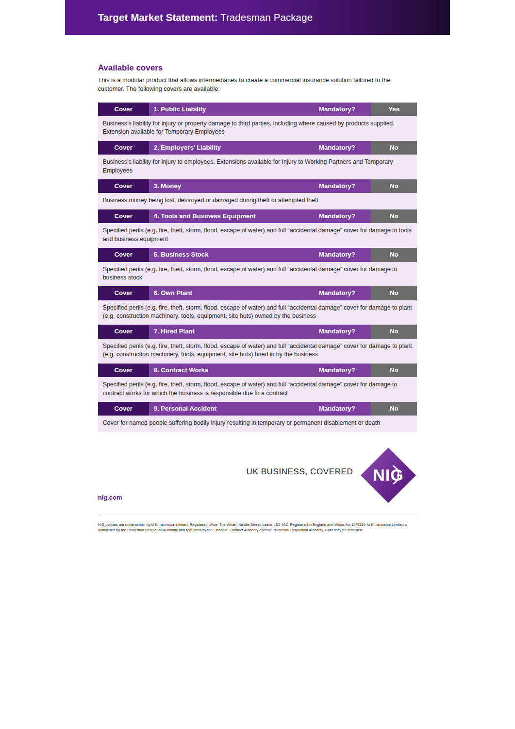Target Market Statement: Tradesman Package
Available covers
This is a modular product that allows intermediaries to create a commercial insurance solution tailored to the customer. The following covers are available:
| Cover | 1. Public Liability | Mandatory? | Yes |
| Business’s liability for injury or property damage to third parties, including where caused by products supplied. Extension available for Temporary Employees |
| Cover | 2. Employers’ Liability | Mandatory? | No |
| Business’s liability for injury to employees. Extensions available for Injury to Working Partners and Temporary Employees |
| Cover | 3. Money | Mandatory? | No |
| Business money being lost, destroyed or damaged during theft or attempted theft |
| Cover | 4. Tools and Business Equipment | Mandatory? | No |
| Specified perils (e.g. fire, theft, storm, flood, escape of water) and full “accidental damage” cover for damage to tools and business equipment |
| Cover | 5. Business Stock | Mandatory? | No |
| Specified perils (e.g. fire, theft, storm, flood, escape of water) and full “accidental damage” cover for damage to business stock |
| Cover | 6. Own Plant | Mandatory? | No |
| Specified perils (e.g. fire, theft, storm, flood, escape of water) and full “accidental damage” cover for damage to plant (e.g. construction machinery, tools, equipment, site huts) owned by the business |
| Cover | 7. Hired Plant | Mandatory? | No |
| Specified perils (e.g. fire, theft, storm, flood, escape of water) and full “accidental damage” cover for damage to plant (e.g. construction machinery, tools, equipment, site huts) hired in by the business |
| Cover | 8. Contract Works | Mandatory? | No |
| Specified perils (e.g. fire, theft, storm, flood, escape of water) and full “accidental damage” cover for damage to contract works for which the business is responsible due to a contract |
| Cover | 9. Personal Accident | Mandatory? | No |
| Cover for named people suffering bodily injury resulting in temporary or permanent disablement or death |
nig.com
UK BUSINESS, COVERED
NIG
NIG policies are underwritten by U K Insurance Limited, Registered office: The Wharf, Neville Street, Leeds LS1 4AZ. Registered in England and Wales No 1179980. U K Insurance Limited is authorised by the Prudential Regulation Authority and regulated by the Financial Conduct Authority and the Prudential Regulation Authority. Calls may be recorded.